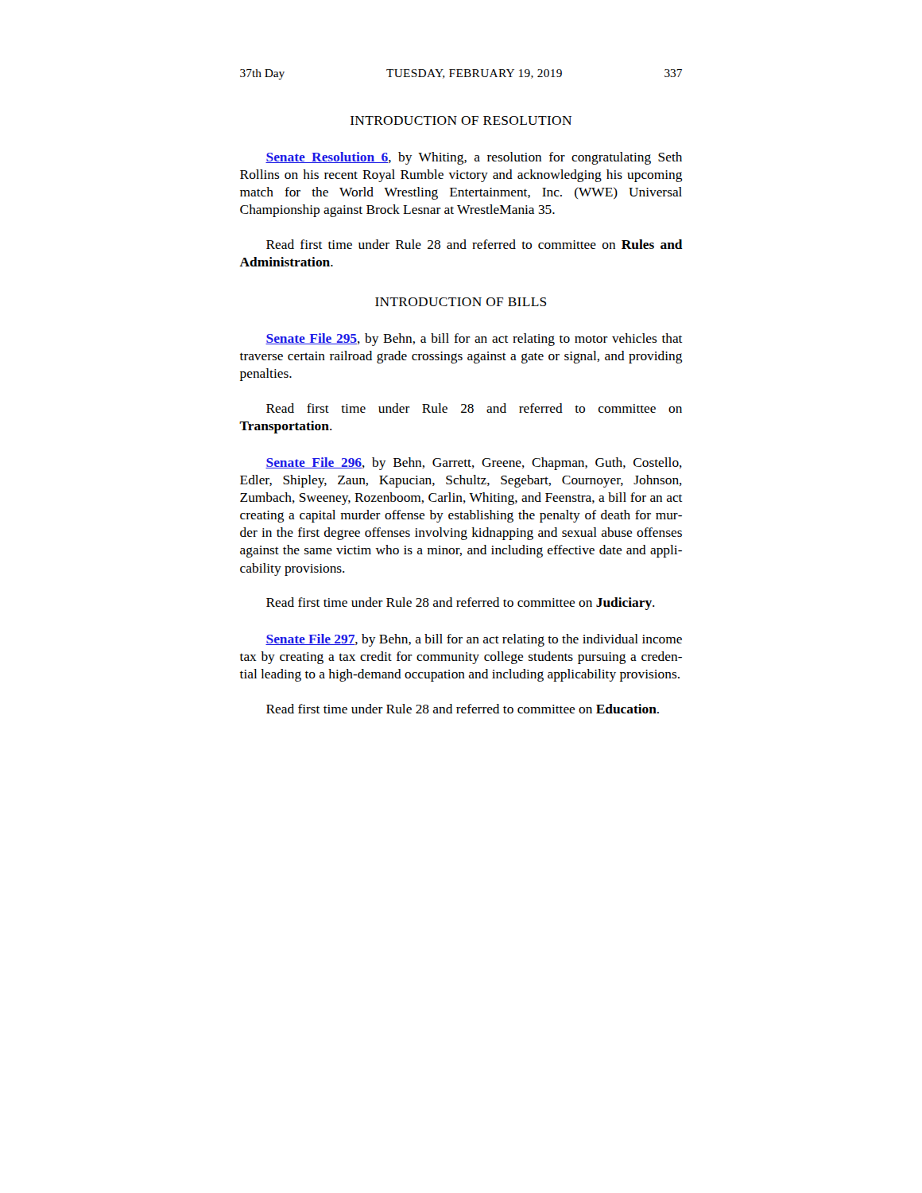37th Day
TUESDAY, FEBRUARY 19, 2019
337
INTRODUCTION OF RESOLUTION
Senate Resolution 6, by Whiting, a resolution for congratulating Seth Rollins on his recent Royal Rumble victory and acknowledging his upcoming match for the World Wrestling Entertainment, Inc. (WWE) Universal Championship against Brock Lesnar at WrestleMania 35.
Read first time under Rule 28 and referred to committee on Rules and Administration.
INTRODUCTION OF BILLS
Senate File 295, by Behn, a bill for an act relating to motor vehicles that traverse certain railroad grade crossings against a gate or signal, and providing penalties.
Read first time under Rule 28 and referred to committee on Transportation.
Senate File 296, by Behn, Garrett, Greene, Chapman, Guth, Costello, Edler, Shipley, Zaun, Kapucian, Schultz, Segebart, Cournoyer, Johnson, Zumbach, Sweeney, Rozenboom, Carlin, Whiting, and Feenstra, a bill for an act creating a capital murder offense by establishing the penalty of death for murder in the first degree offenses involving kidnapping and sexual abuse offenses against the same victim who is a minor, and including effective date and applicability provisions.
Read first time under Rule 28 and referred to committee on Judiciary.
Senate File 297, by Behn, a bill for an act relating to the individual income tax by creating a tax credit for community college students pursuing a credential leading to a high-demand occupation and including applicability provisions.
Read first time under Rule 28 and referred to committee on Education.